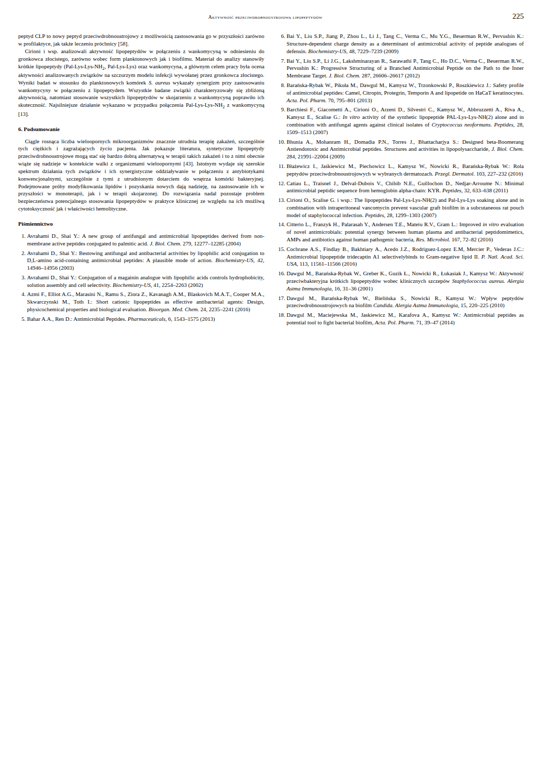Aktywność przeciwdrobnoustrojowa lipopeptydów 225
peptyd CLP to nowy peptyd przeciwdrobnoustrojowy z możliwością zastosowania go w przyszłości zarówno w profilaktyce, jak także leczeniu próchnicy [58].
Cirioni i wsp. analizowali aktywność lipopeptydów w połączeniu z wankomycyną w odniesieniu do gronkowca złocistego, zarówno wobec form planktonowych jak i biofilmu. Materiał do analizy stanowiły krótkie lipopeptydy (Pal-Lys-Lys-NH2, Pal-Lys-Lys) oraz wankomycyna, a głównym celem pracy była ocena aktywności analizowanych związków na szczurzym modelu infekcji wywołanej przez gronkowca złocistego. Wyniki badań w stosunku do planktonowych komórek S. aureus wykazały synergizm przy zastosowaniu wankomycyny w połączeniu z lipopeptydem. Wszystkie badane związki charakteryzowały się zbliżoną aktywnością, natomiast stosowanie wszystkich lipopeptydów w skojarzeniu z wankomycyną poprawiło ich skuteczność. Najsilniejsze działanie wykazano w przypadku połączenia Pal-Lys-Lys-NH2 z wankomycyną [13].
6. Podsumowanie
Ciągle rosnąca liczba wieloopornych mikroorganizmów znacznie utrudnia terapię zakażeń, szczególnie tych ciężkich i zagrażających życiu pacjenta. Jak pokazuje literatura, syntetyczne lipopeptydy przeciwdrobnoustrojowe mogą stać się bardzo dobrą alternatywą w terapii takich zakażeń i to z nimi obecnie wiąże się nadzieje w kontekście walki z organizmami wieloopornymi [43]. Istotnym wydaje się szerokie spektrum działania tych związków i ich synergistyczne oddziaływanie w połączeniu z antybiotykami konwencjonalnymi, szczególnie z tymi z utrudnionym dotarciem do wnętrza komórki bakteryjnej. Podejmowane próby modyfikowania lipidów i pozyskania nowych dają nadzieję, na zastosowanie ich w przyszłości w monoterapii, jak i w terapii skojarzonej. Do rozwiązania nadal pozostaje problem bezpieczeństwa potencjalnego stosowania lipopeptydów w praktyce klinicznej ze względu na ich możliwą cytotoksyczność jak i właściwości hemolityczne.
Piśmiennictwo
Avrahami D., Shai Y.: A new group of antifungal and antimicrobial lipopeptides derived from non-membrane active peptides conjugated to palmitic acid. J. Biol. Chem. 279, 12277–12285 (2004)
Avrahami D., Shai Y.: Bestowing antifungal and antibacterial activities by lipophilic acid conjugation to D,L-amino acid-containing antimicrobial peptides: A plausible mode of action. Biochemistry-US, 42, 14946–14956 (2003)
Avrahami D., Shai Y.: Conjugation of a magainin analogue with lipophilic acids controls hydrophobicity, solution assembly and cell selectivity. Biochemistry-US, 41, 2254–2263 (2002)
Azmi F., Elliot A.G., Marasini N., Ramu S., Ziora Z., Kavanagh A.M., Blaskovich M.A.T., Cooper M.A., Skwarczynski M., Toth I.: Short cationic lipopeptides as effective antibacterial agents: Design, physicochemical properties and biological evaluation. Bioorgan. Med. Chem. 24, 2235–2241 (2016)
Bahar A.A., Ren D.: Antimicrobial Peptides. Pharmaceuticals, 6, 1543–1575 (2013)
Bai Y., Liu S.P., Jiang P., Zhou L., Li J., Tang C., Verma C., Mu Y.G., Beuerman R.W., Pervushin K.: Structure-dependent charge density as a determinant of antimicrobial activity of peptide analogues of defensin. Biochemistry-US, 48, 7229–7239 (2009)
Bai Y., Liu S.P., Li J.G., Lakshminarayan R., Sarawathi P., Tang C., Ho D.C., Verma C., Beuerman R.W., Pervushin K.: Progressive Structuring of a Branched Antimicrobial Peptide on the Path to the Inner Membrane Target. J. Biol. Chem. 287, 26606–26617 (2012)
Barańska-Rybak W., Pikuła M., Dawgul M., Kamysz W., Trzonkowski P., Roszkiewicz J.: Safety profile of antimicrobial peptides: Camel, Citropin, Protegrin, Temporin A and lipopetide on HaCaT keratinocytes. Acta. Pol. Pharm. 70, 795–801 (2013)
Barchiesi F., Giacometti A., Cirioni O., Arzeni D., Silvestri C., Kamysz W., Abbruzzetti A., Riva A., Kamysz E., Scalise G.: In vitro activity of the synthetic lipopeptide PAL-Lys-Lys-NH(2) alone and in combination with antifungal agents against clinical isolates of Cryptococcus neoformans. Peptides, 28, 1509–1513 (2007)
Bhunia A., Mohanram H., Domadia P.N., Torres J., Bhattacharjya S.: Designed beta-Boomerang Antiendotoxic and Antimicrobial peptides. Structures and activities in lipopolysaccharide, J. Biol. Chem. 284, 21991–22004 (2009)
Błażewicz I., Jaśkiewicz M., Piechowicz L., Kamysz W., Nowicki R., Barańska-Rybak W.: Rola peptydów przeciwdrobnoustrojowych w wybranych dermatozach. Przegl. Dermatol. 103, 227–232 (2016)
Catiau L., Traisnel J., Delval-Dubois V., Chihib N.E., Guillochon D., Nedjar-Arroume N.: Minimal antimicrobial peptidic sequence from hemoglobin alpha-chain: KYR. Peptides, 32, 633–638 (2011)
Cirioni O., Scalise G. i wsp.: The lipopeptides Pal-Lys-Lys-NH(2) and Pal-Lys-Lys soaking alone and in combination with intraperitoneal vancomycin prevent vascular graft biofilm in a subcutaneous rat pouch model of staphylococcal infection. Peptides, 28, 1299–1303 (2007)
Citterio L., Franzyk H., Palarasah Y., Andersen T.E., Mateiu R.V., Gram L.: Improved in vitro evaluation of novel antimicrobials: potential synergy between human plasma and antibacterial peptidomimetics, AMPs and antibiotics against human pathogenic bacteria, Res. Microbiol. 167, 72–82 (2016)
Cochrane A.S., Findlay B., Bakhtiary A., Acedo J.Z., Rodriguez-Lopez E.M, Mercier P., Vederas J.C.: Antimicrobial lipopeptide tridecaptin A1 selectivelybinds to Gram-negative lipid II. P. Natl. Acad. Sci. USA, 113, 11561–11566 (2016)
Dawgul M., Barańska-Rybak W., Greber K., Guzik Ł., Nowicki R., Łukasiak J., Kamysz W.: Aktywność przeciwbakteryjna krótkich lipopeptydów wobec klinicznych szczepów Staphylococcus aureus. Alergia Astma Immunologia, 16, 31–36 (2001)
Dawgul M., Barańska-Rybak W., Bielińska S., Nowicki R., Kamysz W.: Wpływ peptydów przeciwdrobnoustrojowych na biofilm Candida. Alergia Astma Immunologia, 15, 220–225 (2010)
Dawgul M., Maciejewska M., Jaskiewicz M., Karafova A., Kamysz W.: Antimicrobial peptides as potential tool to fight bacterial biofilm, Acta. Pol. Pharm. 71, 39–47 (2014)